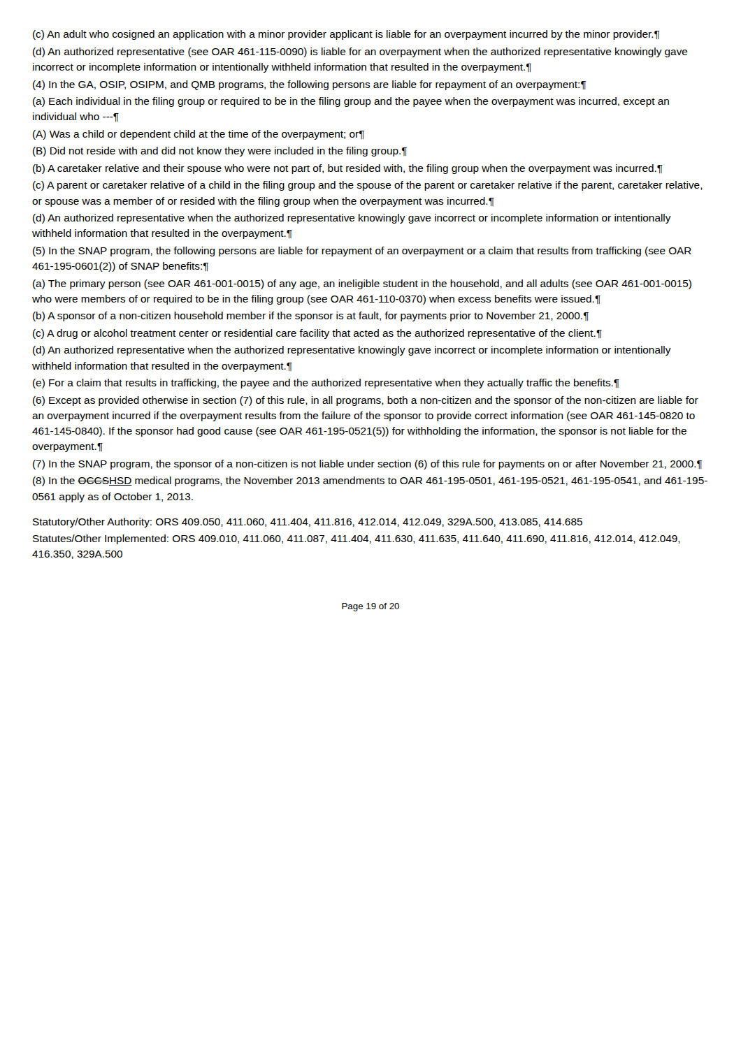(c) An adult who cosigned an application with a minor provider applicant is liable for an overpayment incurred by the minor provider.¶
(d) An authorized representative (see OAR 461-115-0090) is liable for an overpayment when the authorized representative knowingly gave incorrect or incomplete information or intentionally withheld information that resulted in the overpayment.¶
(4) In the GA, OSIP, OSIPM, and QMB programs, the following persons are liable for repayment of an overpayment:¶
(a) Each individual in the filing group or required to be in the filing group and the payee when the overpayment was incurred, except an individual who ---¶
(A) Was a child or dependent child at the time of the overpayment; or¶
(B) Did not reside with and did not know they were included in the filing group.¶
(b) A caretaker relative and their spouse who were not part of, but resided with, the filing group when the overpayment was incurred.¶
(c) A parent or caretaker relative of a child in the filing group and the spouse of the parent or caretaker relative if the parent, caretaker relative, or spouse was a member of or resided with the filing group when the overpayment was incurred.¶
(d) An authorized representative when the authorized representative knowingly gave incorrect or incomplete information or intentionally withheld information that resulted in the overpayment.¶
(5) In the SNAP program, the following persons are liable for repayment of an overpayment or a claim that results from trafficking (see OAR 461-195-0601(2)) of SNAP benefits:¶
(a) The primary person (see OAR 461-001-0015) of any age, an ineligible student in the household, and all adults (see OAR 461-001-0015) who were members of or required to be in the filing group (see OAR 461-110-0370) when excess benefits were issued.¶
(b) A sponsor of a non-citizen household member if the sponsor is at fault, for payments prior to November 21, 2000.¶
(c) A drug or alcohol treatment center or residential care facility that acted as the authorized representative of the client.¶
(d) An authorized representative when the authorized representative knowingly gave incorrect or incomplete information or intentionally withheld information that resulted in the overpayment.¶
(e) For a claim that results in trafficking, the payee and the authorized representative when they actually traffic the benefits.¶
(6) Except as provided otherwise in section (7) of this rule, in all programs, both a non-citizen and the sponsor of the non-citizen are liable for an overpayment incurred if the overpayment results from the failure of the sponsor to provide correct information (see OAR 461-145-0820 to 461-145-0840). If the sponsor had good cause (see OAR 461-195-0521(5)) for withholding the information, the sponsor is not liable for the overpayment.¶
(7) In the SNAP program, the sponsor of a non-citizen is not liable under section (6) of this rule for payments on or after November 21, 2000.¶
(8) In the OCCSHSD medical programs, the November 2013 amendments to OAR 461-195-0501, 461-195-0521, 461-195-0541, and 461-195-0561 apply as of October 1, 2013.
Statutory/Other Authority: ORS 409.050, 411.060, 411.404, 411.816, 412.014, 412.049, 329A.500, 413.085, 414.685
Statutes/Other Implemented: ORS 409.010, 411.060, 411.087, 411.404, 411.630, 411.635, 411.640, 411.690, 411.816, 412.014, 412.049, 416.350, 329A.500
Page 19 of 20